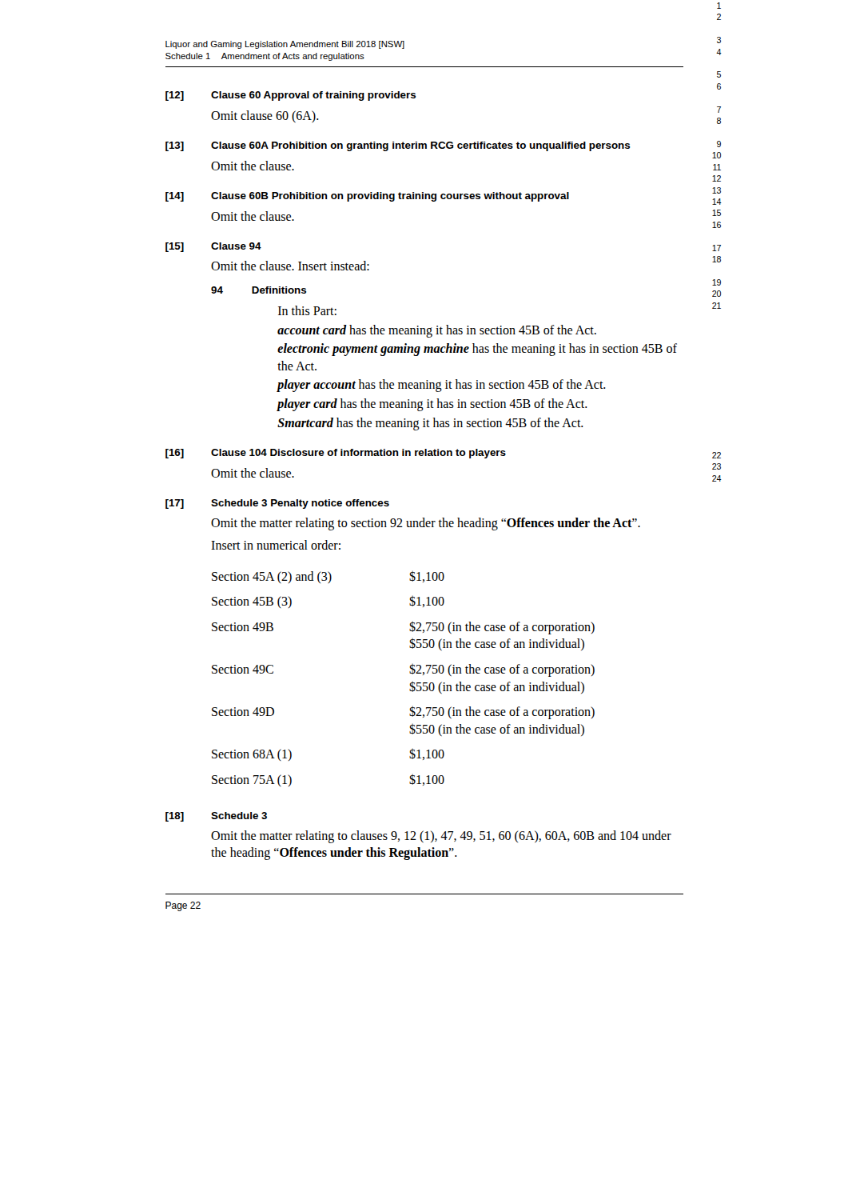Liquor and Gaming Legislation Amendment Bill 2018 [NSW] Schedule 1 Amendment of Acts and regulations
[12]
Clause 60 Approval of training providers
Omit clause 60 (6A).
[13]
Clause 60A Prohibition on granting interim RCG certificates to unqualified persons
Omit the clause.
[14]
Clause 60B Prohibition on providing training courses without approval
Omit the clause.
[15]
Clause 94
Omit the clause. Insert instead:
94 Definitions
In this Part:
account card has the meaning it has in section 45B of the Act.
electronic payment gaming machine has the meaning it has in section 45B of the Act.
player account has the meaning it has in section 45B of the Act.
player card has the meaning it has in section 45B of the Act.
Smartcard has the meaning it has in section 45B of the Act.
[16]
Clause 104 Disclosure of information in relation to players
Omit the clause.
[17]
Schedule 3 Penalty notice offences
Omit the matter relating to section 92 under the heading “Offences under the Act”.
Insert in numerical order:
| Section 45A (2) and (3) | $1,100 |
| Section 45B (3) | $1,100 |
| Section 49B | $2,750 (in the case of a corporation) $550 (in the case of an individual) |
| Section 49C | $2,750 (in the case of a corporation) $550 (in the case of an individual) |
| Section 49D | $2,750 (in the case of a corporation) $550 (in the case of an individual) |
| Section 68A (1) | $1,100 |
| Section 75A (1) | $1,100 |
[18]
Schedule 3
Omit the matter relating to clauses 9, 12 (1), 47, 49, 51, 60 (6A), 60A, 60B and 104 under the heading “Offences under this Regulation”.
Page 22
1 2 3 4 5 6 7 8 9 10 11 12 13 14 15 16 17 18 19 20 21 22 23 24